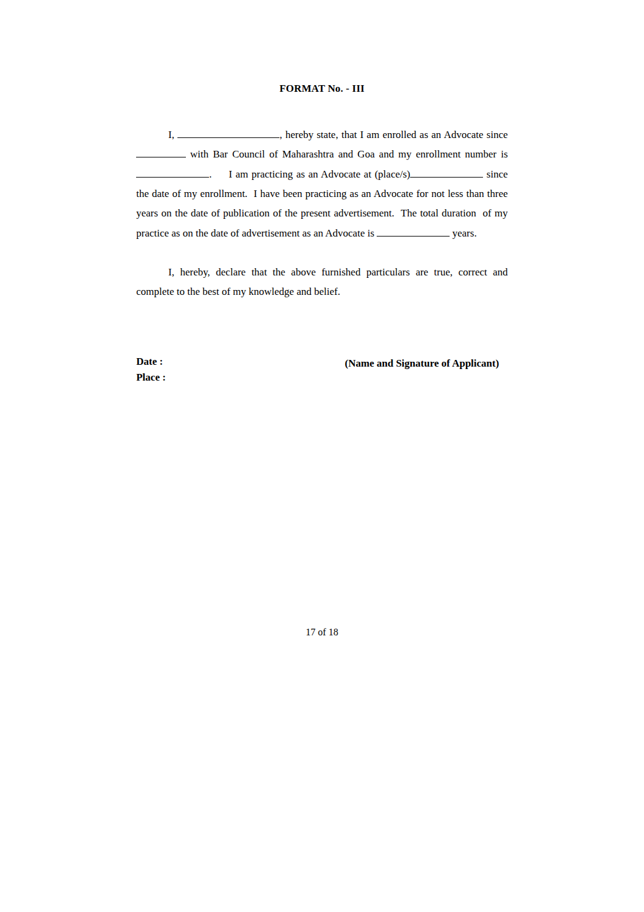FORMAT No. - III
I, , hereby state, that I am enrolled as an Advocate since with Bar Council of Maharashtra and Goa and my enrollment number is . I am practicing as an Advocate at (place/s) since the date of my enrollment. I have been practicing as an Advocate for not less than three years on the date of publication of the present advertisement. The total duration of my practice as on the date of advertisement as an Advocate is years.
I, hereby, declare that the above furnished particulars are true, correct and complete to the best of my knowledge and belief.
Date :
Place :
(Name and Signature of Applicant)
17 of 18